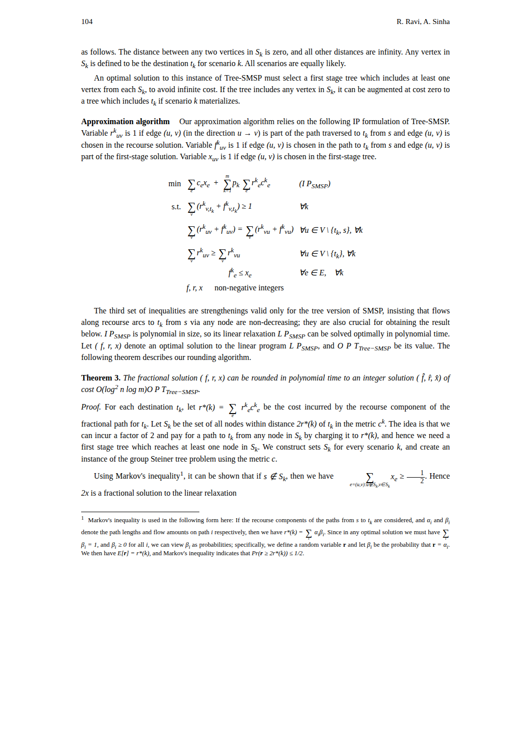104 R. Ravi, A. Sinha
as follows. The distance between any two vertices in Sk is zero, and all other distances are infinity. Any vertex in Sk is defined to be the destination tk for scenario k. All scenarios are equally likely.
An optimal solution to this instance of Tree-SMSP must select a first stage tree which includes at least one vertex from each Sk, to avoid infinite cost. If the tree includes any vertex in Sk, it can be augmented at cost zero to a tree which includes tk if scenario k materializes.
Approximation algorithm Our approximation algorithm relies on the following IP formulation of Tree-SMSP. Variable rkuv is 1 if edge (u, v) (in the direction u → v) is part of the path traversed to tk from s and edge (u, v) is chosen in the recourse solution. Variable fkuv is 1 if edge (u, v) is chosen in the path to tk from s and edge (u, v) is part of the first-stage solution. Variable xuv is 1 if edge (u, v) is chosen in the first-stage tree.
| min | ∑ e c e x e + m ∑ k=1 p k ∑ e r k e c k e | (I P SMSP ) |
| s.t. | ∑ v (r k v,t k + f k v,t k ) ≥ 1 | ∀k |
| | ∑ v (r k uv + f k uv ) = ∑ v (r k vu + f k vu ) | ∀u ∈ V \ {t k , s}, ∀k |
| | ∑ v r k uv ≥ ∑ v r k vu | ∀u ∈ V \ {t k }, ∀k |
| | f k e ≤ x e | ∀e ∈ E, ∀k |
| | f, r, x non-negative integers | |
The third set of inequalities are strengthenings valid only for the tree version of SMSP, insisting that flows along recourse arcs to tk from s via any node are non-decreasing; they are also crucial for obtaining the result below. I PSMSP is polynomial in size, so its linear relaxation L PSMSP can be solved optimally in polynomial time. Let ( f, r, x) denote an optimal solution to the linear program L PSMSP, and O P TTree−SMSP be its value. The following theorem describes our rounding algorithm.
Theorem 3. The fractional solution ( f, r, x) can be rounded in polynomial time to an integer solution ( f̂, r̂, x̂) of cost O(log2 n log m)O P TTree−SMSP.
Proof. For each destination tk, let r*(k) = ∑e rkecke be the cost incurred by the recourse component of the fractional path for tk. Let Sk be the set of all nodes within distance 2r*(k) of tk in the metric ck. The idea is that we can incur a factor of 2 and pay for a path to tk from any node in Sk by charging it to r*(k), and hence we need a first stage tree which reaches at least one node in Sk. We construct sets Sk for every scenario k, and create an instance of the group Steiner tree problem using the metric c.
Using Markov's inequality1, it can be shown that if s ∉ Sk, then we have ∑e=(u,v):u∉Sk,v∈Sk xe ≥ 12. Hence 2x is a fractional solution to the linear relaxation
1 Markov's inequality is used in the following form here: If the recourse components of the paths from s to tk are considered, and αi and βi denote the path lengths and flow amounts on path i respectively, then we have r*(k) = ∑i αiβi. Since in any optimal solution we must have ∑i βi = 1, and βi ≥ 0 for all i, we can view βi as probabilities; specifically, we define a random variable r and let βi be the probability that r = αi. We then have E[r] = r*(k), and Markov's inequality indicates that Pr(r ≥ 2r*(k)) ≤ 1/2.